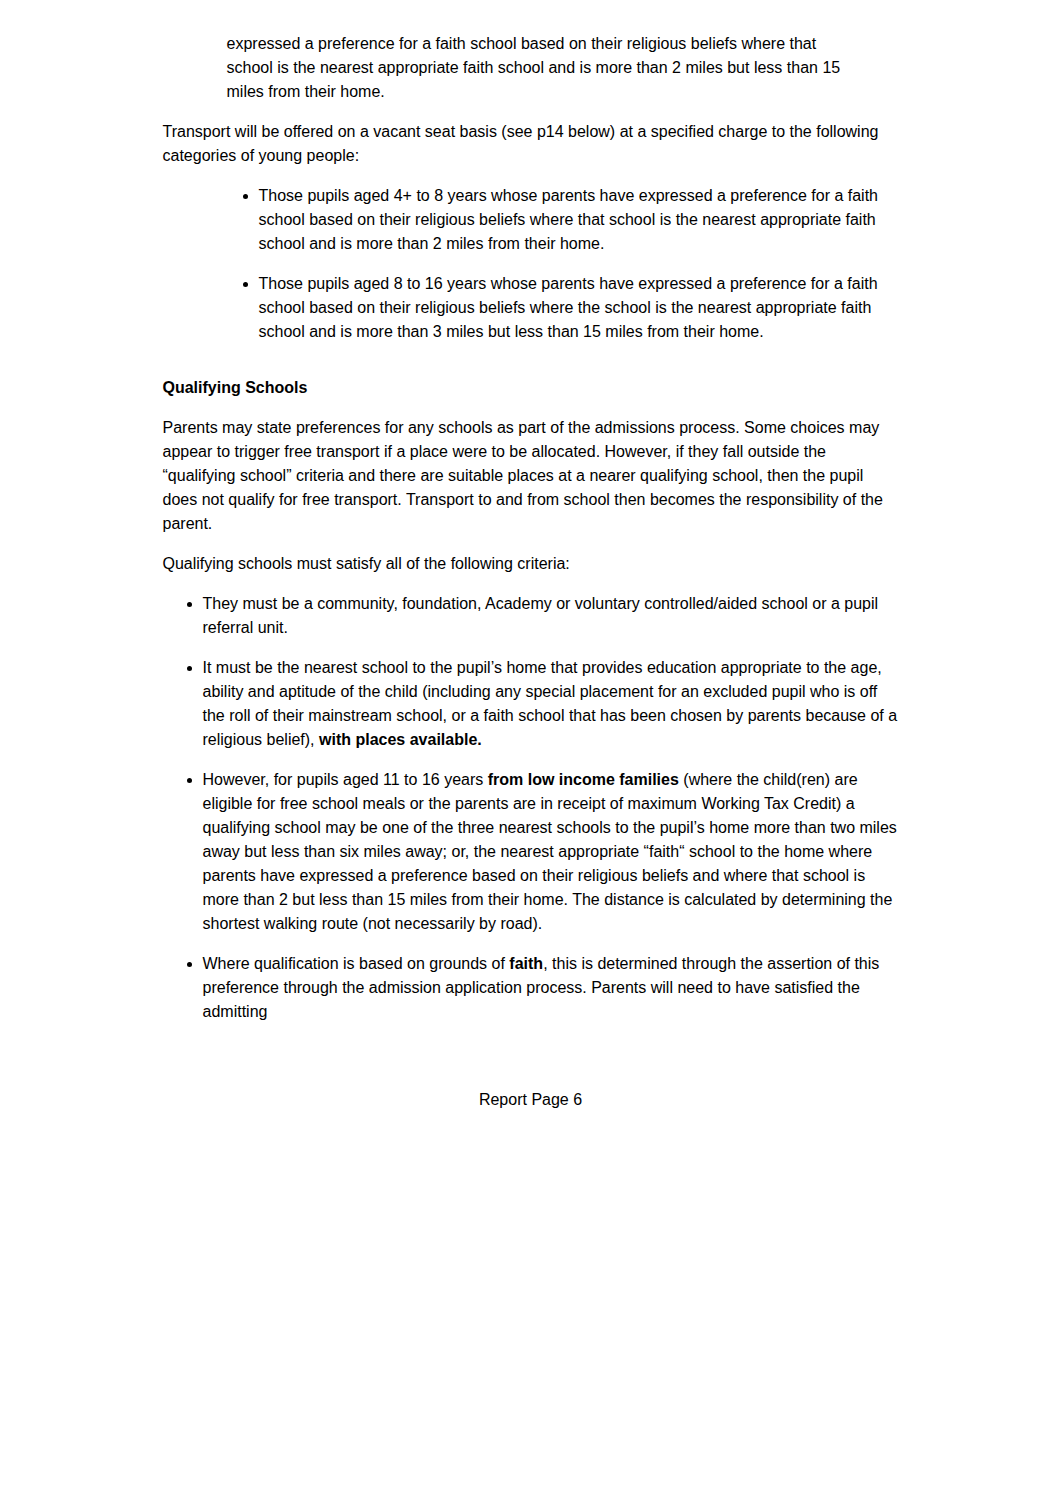expressed a preference for a faith school based on their religious beliefs where that school is the nearest appropriate faith school and is more than 2 miles but less than 15 miles from their home.
Transport will be offered on a vacant seat basis (see p14 below) at a specified charge to the following categories of young people:
Those pupils aged 4+ to 8 years whose parents have expressed a preference for a faith school based on their religious beliefs where that school is the nearest appropriate faith school and is more than 2 miles from their home.
Those pupils aged 8 to 16 years whose parents have expressed a preference for a faith school based on their religious beliefs where the school is the nearest appropriate faith school and is more than 3 miles but less than 15 miles from their home.
Qualifying Schools
Parents may state preferences for any schools as part of the admissions process. Some choices may appear to trigger free transport if a place were to be allocated. However, if they fall outside the “qualifying school” criteria and there are suitable places at a nearer qualifying school, then the pupil does not qualify for free transport. Transport to and from school then becomes the responsibility of the parent.
Qualifying schools must satisfy all of the following criteria:
They must be a community, foundation, Academy or voluntary controlled/aided school or a pupil referral unit.
It must be the nearest school to the pupil’s home that provides education appropriate to the age, ability and aptitude of the child (including any special placement for an excluded pupil who is off the roll of their mainstream school, or a faith school that has been chosen by parents because of a religious belief), with places available.
However, for pupils aged 11 to 16 years from low income families (where the child(ren) are eligible for free school meals or the parents are in receipt of maximum Working Tax Credit) a qualifying school may be one of the three nearest schools to the pupil’s home more than two miles away but less than six miles away; or, the nearest appropriate “faith“ school to the home where parents have expressed a preference based on their religious beliefs and where that school is more than 2 but less than 15 miles from their home. The distance is calculated by determining the shortest walking route (not necessarily by road).
Where qualification is based on grounds of faith, this is determined through the assertion of this preference through the admission application process. Parents will need to have satisfied the admitting
Report Page 6